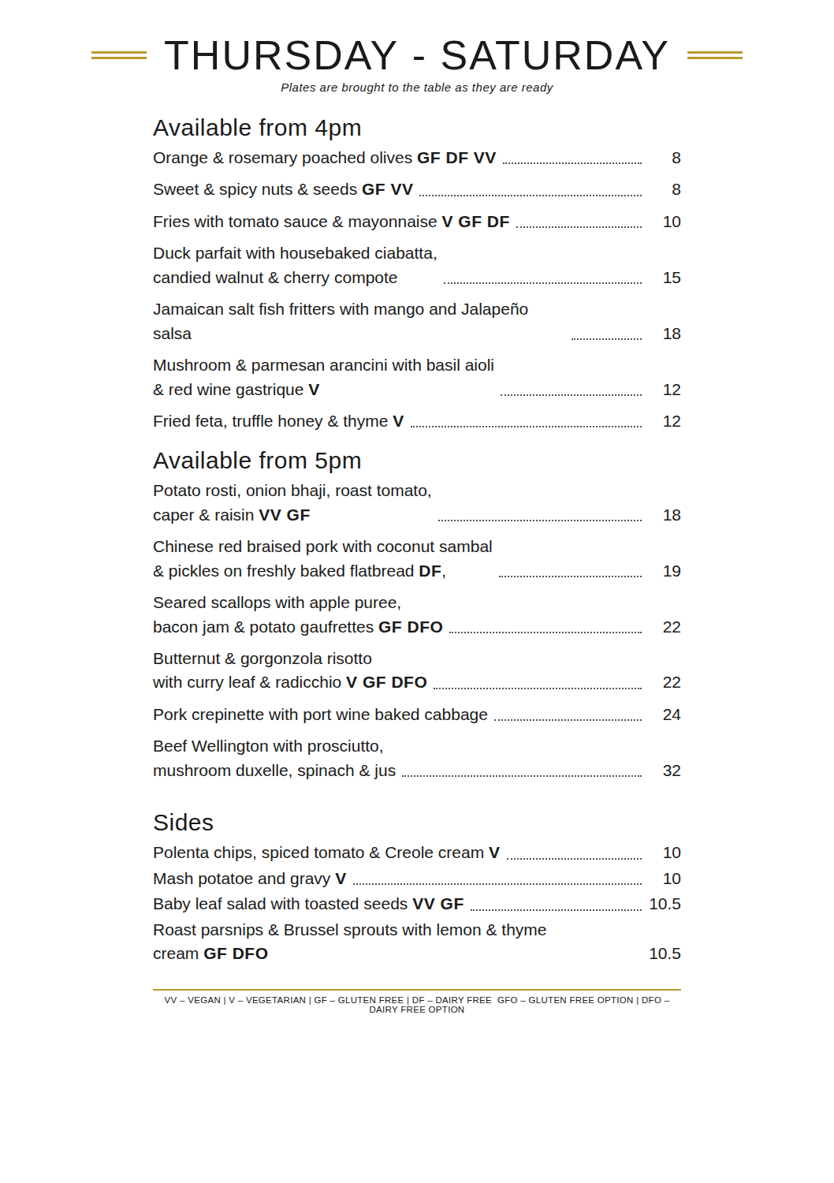THURSDAY - SATURDAY
Plates are brought to the table as they are ready
Available from 4pm
Orange & rosemary poached olives GF DF VV 8
Sweet & spicy nuts & seeds GF VV 8
Fries with tomato sauce & mayonnaise V GF DF 10
Duck parfait with housebaked ciabatta,candied walnut & cherry compote 15
Jamaican salt fish fritters with mango and Jalapeño salsa 18
Mushroom & parmesan arancini with basil aioli& red wine gastrique V 12
Fried feta, truffle honey & thyme V 12
Available from 5pm
Potato rosti, onion bhaji, roast tomato,caper & raisin VV GF 18
Chinese red braised pork with coconut sambal& pickles on freshly baked flatbread DF, 19
Seared scallops with apple puree,bacon jam & potato gaufrettes GF DFO 22
Butternut & gorgonzola risottowith curry leaf & radicchio V GF DFO 22
Pork crepinette with port wine baked cabbage 24
Beef Wellington with prosciutto,mushroom duxelle, spinach & jus 32
Sides
Polenta chips, spiced tomato & Creole cream V 10
Mash potatoe and gravy V 10
Baby leaf salad with toasted seeds VV GF 10.5
Roast parsnips & Brussel sprouts with lemon & thyme cream GF DFO 10.5
VV – VEGAN | V – VEGETARIAN | GF – GLUTEN FREE | DF – DAIRY FREE GFO – GLUTEN FREE OPTION | DFO – DAIRY FREE OPTION